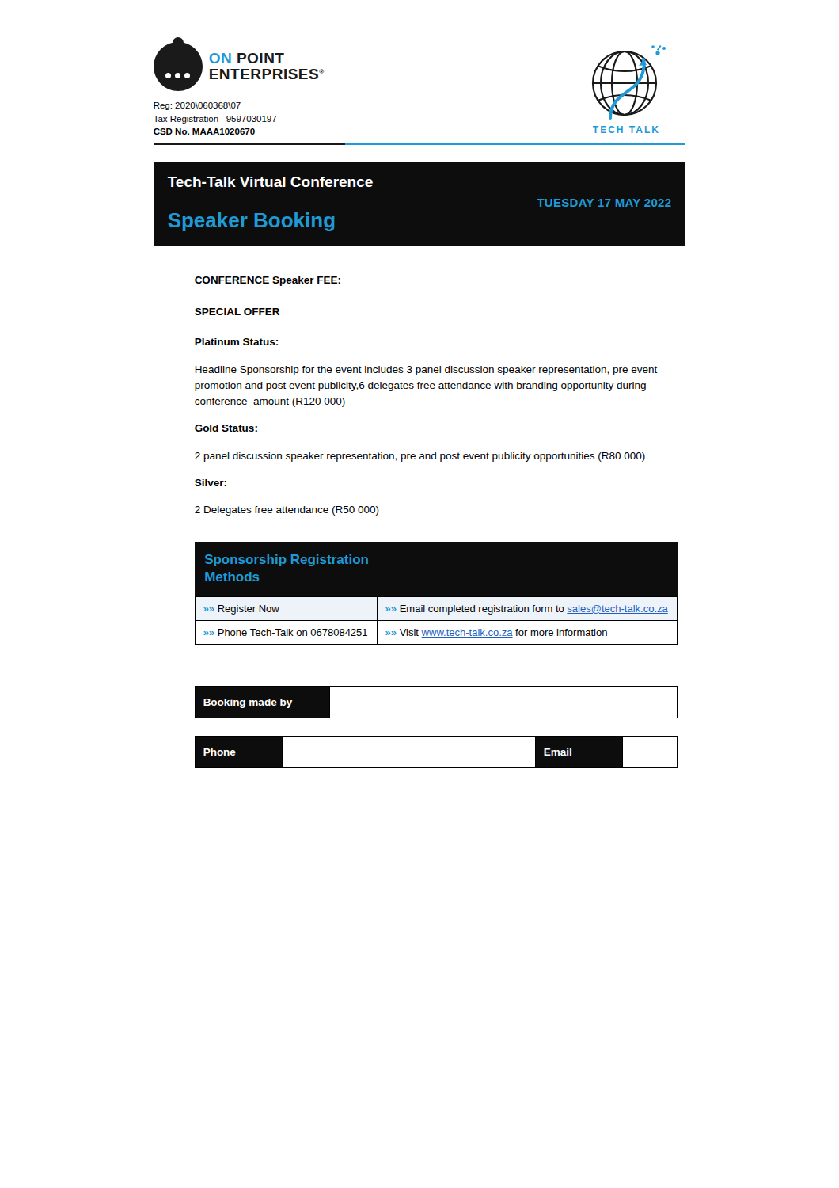ON POINT
ENTERPRISES®
Reg: 2020\060368\07
Tax Registration 9597030197
CSD No. MAAA1020670
TECH TALK
Tech-Talk Virtual Conference
TUESDAY 17 MAY 2022
Speaker Booking
CONFERENCE Speaker FEE:
SPECIAL OFFER
Platinum Status:
Headline Sponsorship for the event includes 3 panel discussion speaker representation, pre event promotion and post event publicity,6 delegates free attendance with branding opportunity during conference amount (R120 000)
Gold Status:
2 panel discussion speaker representation, pre and post event publicity opportunities (R80 000)
Silver:
2 Delegates free attendance (R50 000)
| Sponsorship Registration Methods |
| --- |
| »» Register Now | »» Email completed registration form to sales@tech-talk.co.za |
| »» Phone Tech-Talk on 0678084251 | »» Visit www.tech-talk.co.za for more information |
| Booking made by | |
| Phone | | Email | |